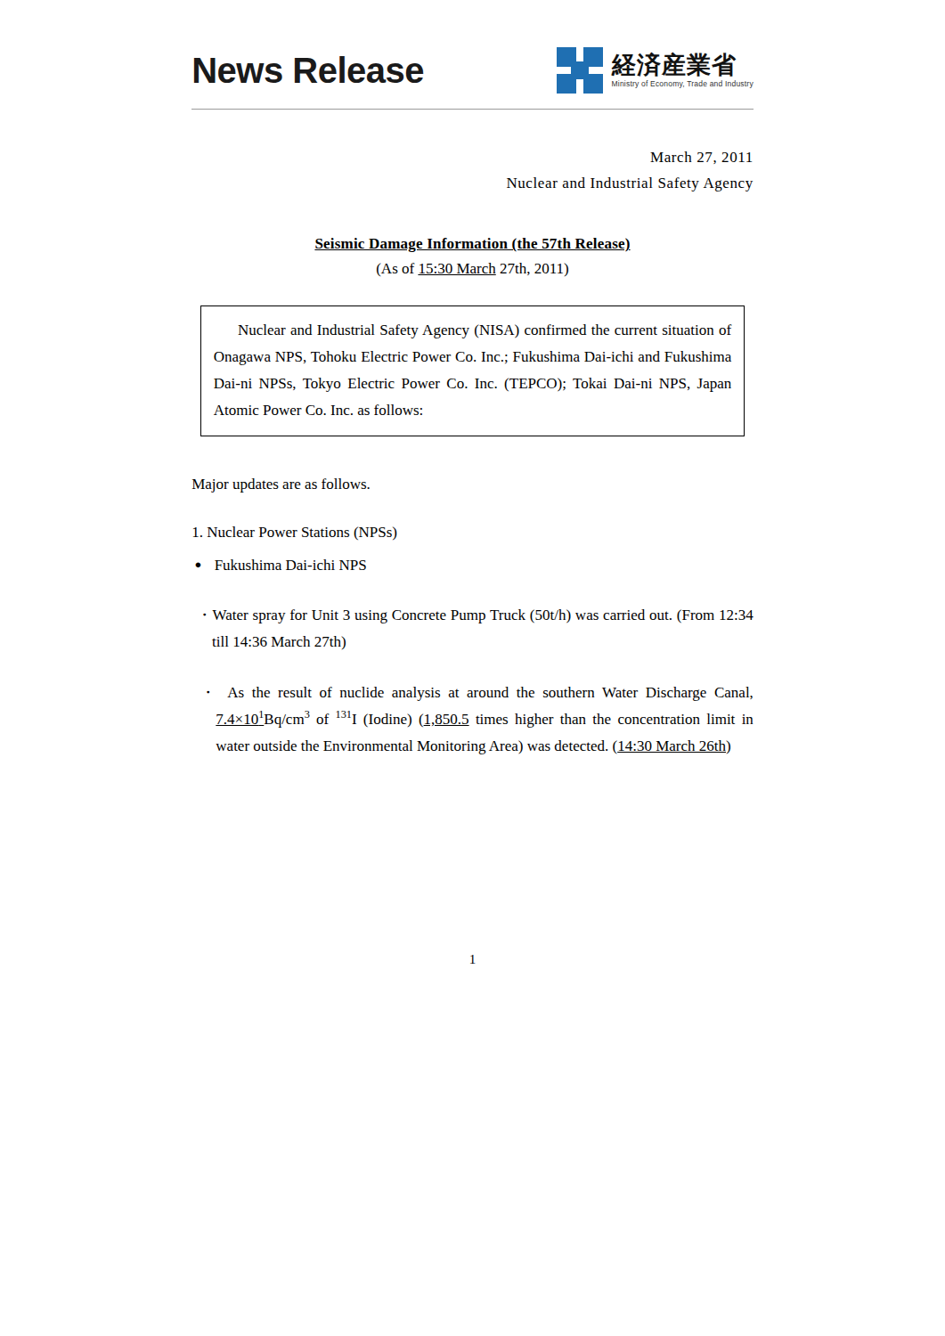News Release
経済産業省
Ministry of Economy, Trade and Industry
March 27, 2011
Nuclear and Industrial Safety Agency
Seismic Damage Information (the 57th Release)
(As of 15:30 March 27th, 2011)
Nuclear and Industrial Safety Agency (NISA) confirmed the current situation of Onagawa NPS, Tohoku Electric Power Co. Inc.; Fukushima Dai-ichi and Fukushima Dai-ni NPSs, Tokyo Electric Power Co. Inc. (TEPCO); Tokai Dai-ni NPS, Japan Atomic Power Co. Inc. as follows:
Major updates are as follows.
1. Nuclear Power Stations (NPSs)
Fukushima Dai-ichi NPS
・Water spray for Unit 3 using Concrete Pump Truck (50t/h) was carried out. (From 12:34 till 14:36 March 27th)
・ As the result of nuclide analysis at around the southern Water Discharge Canal, 7.4×101 Bq/cm3 of 131 I (Iodine) (1,850.5 times higher than the concentration limit in water outside the Environmental Monitoring Area) was detected. (14:30 March 26th)
1